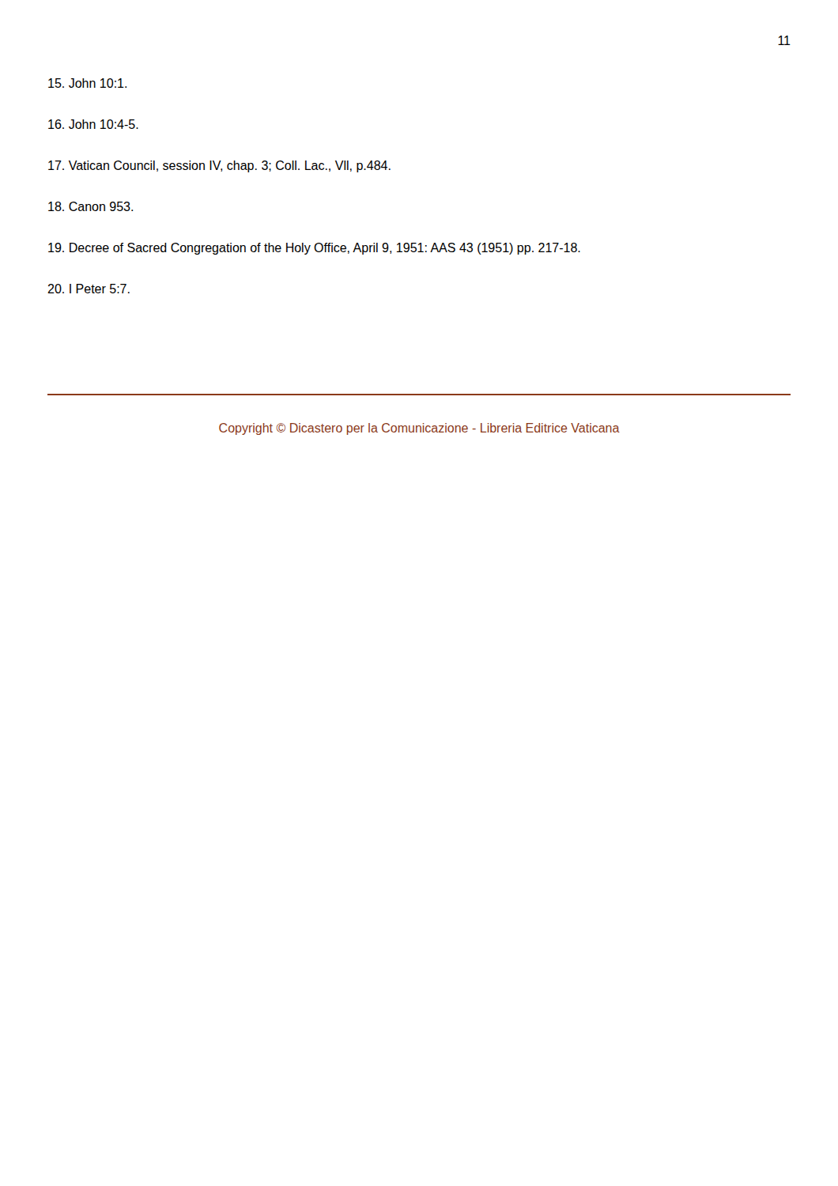11
15. John 10:1.
16. John 10:4-5.
17. Vatican Council, session IV, chap. 3; Coll. Lac., Vll, p.484.
18. Canon 953.
19. Decree of Sacred Congregation of the Holy Office, April 9, 1951: AAS 43 (1951) pp. 217-18.
20. I Peter 5:7.
Copyright © Dicastero per la Comunicazione - Libreria Editrice Vaticana